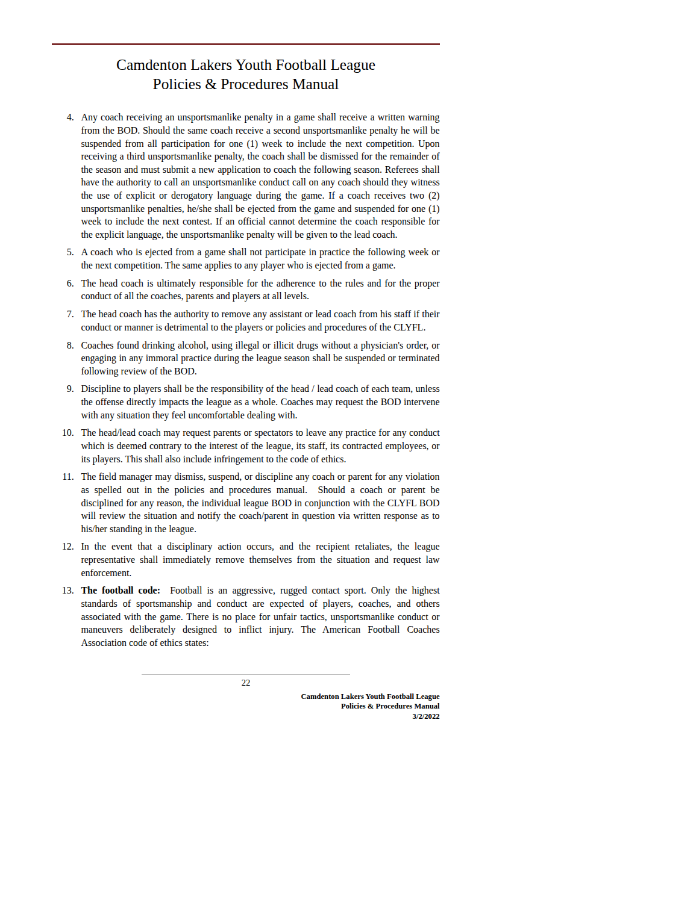Camdenton Lakers Youth Football League
Policies & Procedures Manual
Any coach receiving an unsportsmanlike penalty in a game shall receive a written warning from the BOD. Should the same coach receive a second unsportsmanlike penalty he will be suspended from all participation for one (1) week to include the next competition. Upon receiving a third unsportsmanlike penalty, the coach shall be dismissed for the remainder of the season and must submit a new application to coach the following season. Referees shall have the authority to call an unsportsmanlike conduct call on any coach should they witness the use of explicit or derogatory language during the game. If a coach receives two (2) unsportsmanlike penalties, he/she shall be ejected from the game and suspended for one (1) week to include the next contest. If an official cannot determine the coach responsible for the explicit language, the unsportsmanlike penalty will be given to the lead coach.
A coach who is ejected from a game shall not participate in practice the following week or the next competition. The same applies to any player who is ejected from a game.
The head coach is ultimately responsible for the adherence to the rules and for the proper conduct of all the coaches, parents and players at all levels.
The head coach has the authority to remove any assistant or lead coach from his staff if their conduct or manner is detrimental to the players or policies and procedures of the CLYFL.
Coaches found drinking alcohol, using illegal or illicit drugs without a physician's order, or engaging in any immoral practice during the league season shall be suspended or terminated following review of the BOD.
Discipline to players shall be the responsibility of the head / lead coach of each team, unless the offense directly impacts the league as a whole. Coaches may request the BOD intervene with any situation they feel uncomfortable dealing with.
The head/lead coach may request parents or spectators to leave any practice for any conduct which is deemed contrary to the interest of the league, its staff, its contracted employees, or its players. This shall also include infringement to the code of ethics.
The field manager may dismiss, suspend, or discipline any coach or parent for any violation as spelled out in the policies and procedures manual. Should a coach or parent be disciplined for any reason, the individual league BOD in conjunction with the CLYFL BOD will review the situation and notify the coach/parent in question via written response as to his/her standing in the league.
In the event that a disciplinary action occurs, and the recipient retaliates, the league representative shall immediately remove themselves from the situation and request law enforcement.
The football code: Football is an aggressive, rugged contact sport. Only the highest standards of sportsmanship and conduct are expected of players, coaches, and others associated with the game. There is no place for unfair tactics, unsportsmanlike conduct or maneuvers deliberately designed to inflict injury. The American Football Coaches Association code of ethics states:
22
Camdenton Lakers Youth Football League
Policies & Procedures Manual
3/2/2022